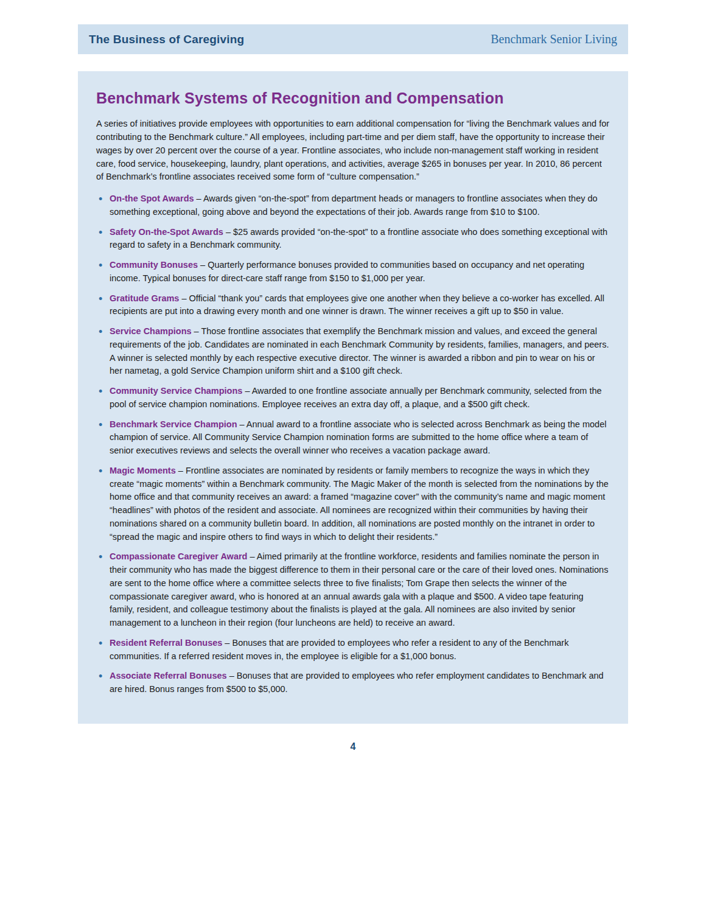The Business of Caregiving
Benchmark Senior Living
Benchmark Systems of Recognition and Compensation
A series of initiatives provide employees with opportunities to earn additional compensation for “living the Benchmark values and for contributing to the Benchmark culture.” All employees, including part-time and per diem staff, have the opportunity to increase their wages by over 20 percent over the course of a year. Frontline associates, who include non-management staff working in resident care, food service, housekeeping, laundry, plant operations, and activities, average $265 in bonuses per year. In 2010, 86 percent of Benchmark’s frontline associates received some form of “culture compensation.”
On-the Spot Awards – Awards given “on-the-spot” from department heads or managers to frontline associates when they do something exceptional, going above and beyond the expectations of their job. Awards range from $10 to $100.
Safety On-the-Spot Awards – $25 awards provided “on-the-spot” to a frontline associate who does something exceptional with regard to safety in a Benchmark community.
Community Bonuses – Quarterly performance bonuses provided to communities based on occupancy and net operating income. Typical bonuses for direct-care staff range from $150 to $1,000 per year.
Gratitude Grams – Official “thank you” cards that employees give one another when they believe a co-worker has excelled. All recipients are put into a drawing every month and one winner is drawn. The winner receives a gift up to $50 in value.
Service Champions – Those frontline associates that exemplify the Benchmark mission and values, and exceed the general requirements of the job. Candidates are nominated in each Benchmark Community by residents, families, managers, and peers. A winner is selected monthly by each respective executive director. The winner is awarded a ribbon and pin to wear on his or her nametag, a gold Service Champion uniform shirt and a $100 gift check.
Community Service Champions – Awarded to one frontline associate annually per Benchmark community, selected from the pool of service champion nominations. Employee receives an extra day off, a plaque, and a $500 gift check.
Benchmark Service Champion – Annual award to a frontline associate who is selected across Benchmark as being the model champion of service. All Community Service Champion nomination forms are submitted to the home office where a team of senior executives reviews and selects the overall winner who receives a vacation package award.
Magic Moments – Frontline associates are nominated by residents or family members to recognize the ways in which they create “magic moments” within a Benchmark community. The Magic Maker of the month is selected from the nominations by the home office and that community receives an award: a framed “magazine cover” with the community’s name and magic moment “headlines” with photos of the resident and associate. All nominees are recognized within their communities by having their nominations shared on a community bulletin board. In addition, all nominations are posted monthly on the intranet in order to “spread the magic and inspire others to find ways in which to delight their residents.”
Compassionate Caregiver Award – Aimed primarily at the frontline workforce, residents and families nominate the person in their community who has made the biggest difference to them in their personal care or the care of their loved ones. Nominations are sent to the home office where a committee selects three to five finalists; Tom Grape then selects the winner of the compassionate caregiver award, who is honored at an annual awards gala with a plaque and $500. A video tape featuring family, resident, and colleague testimony about the finalists is played at the gala. All nominees are also invited by senior management to a luncheon in their region (four luncheons are held) to receive an award.
Resident Referral Bonuses – Bonuses that are provided to employees who refer a resident to any of the Benchmark communities. If a referred resident moves in, the employee is eligible for a $1,000 bonus.
Associate Referral Bonuses – Bonuses that are provided to employees who refer employment candidates to Benchmark and are hired. Bonus ranges from $500 to $5,000.
4